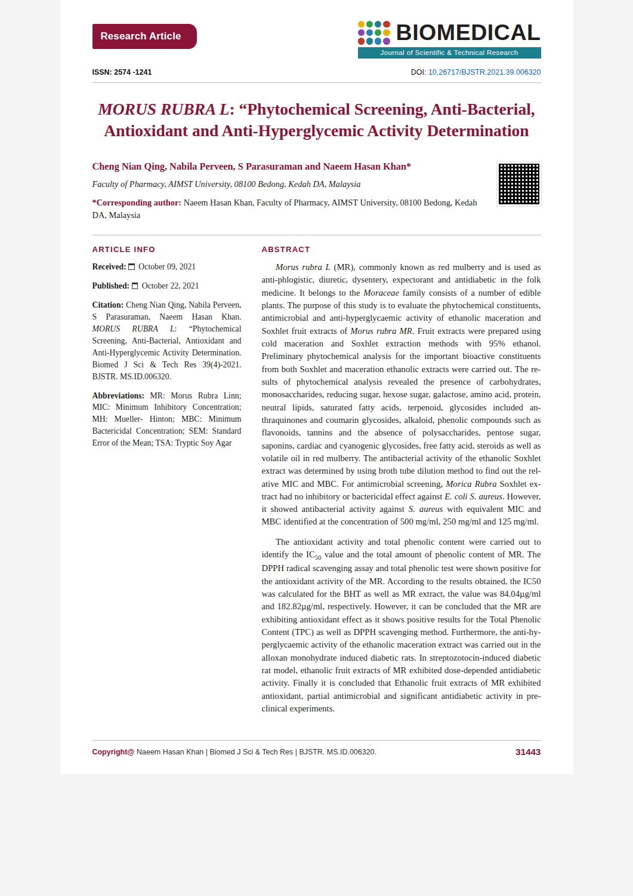Research Article
BIOMEDICAL
Journal of Scientific & Technical Research
ISSN: 2574 -1241
DOI: 10.26717/BJSTR.2021.39.006320
MORUS RUBRA L: “Phytochemical Screening, Anti-Bacterial, Antioxidant and Anti-Hyperglycemic Activity Determination
Cheng Nian Qing, Nabila Perveen, S Parasuraman and Naeem Hasan Khan*
Faculty of Pharmacy, AIMST University, 08100 Bedong, Kedah DA, Malaysia
*Corresponding author: Naeem Hasan Khan, Faculty of Pharmacy, AIMST University, 08100 Bedong, Kedah DA, Malaysia
ARTICLE INFO
Received: October 09, 2021
Published: October 22, 2021
Citation: Cheng Nian Qing, Nabila Perveen, S Parasuraman, Naeem Hasan Khan. MORUS RUBRA L: “Phytochemical Screening, Anti-Bacterial, Antioxidant and Anti-Hyperglycemic Activity Determination. Biomed J Sci & Tech Res 39(4)-2021. BJSTR. MS.ID.006320.
Abbreviations: MR: Morus Rubra Linn; MIC: Minimum Inhibitory Concentration; MH: Mueller- Hinton; MBC: Minimum Bactericidal Concentration; SEM: Standard Error of the Mean; TSA: Tryptic Soy Agar
ABSTRACT
Morus rubra L (MR), commonly known as red mulberry and is used as anti-phlogistic, diuretic, dysentery, expectorant and antidiabetic in the folk medicine. It belongs to the Moraceae family consists of a number of edible plants. The purpose of this study is to evaluate the phytochemical constituents, antimicrobial and anti-hyperglycaemic activity of ethanolic maceration and Soxhlet fruit extracts of Morus rubra MR. Fruit extracts were prepared using cold maceration and Soxhlet extraction methods with 95% ethanol. Preliminary phytochemical analysis for the important bioactive constituents from both Soxhlet and maceration ethanolic extracts were carried out. The results of phytochemical analysis revealed the presence of carbohydrates, monosaccharides, reducing sugar, hexose sugar, galactose, amino acid, protein, neutral lipids, saturated fatty acids, terpenoid, glycosides included anthraquinones and coumarin glycosides, alkaloid, phenolic compounds such as flavonoids, tannins and the absence of polysaccharides, pentose sugar, saponins, cardiac and cyanogenic glycosides, free fatty acid, steroids as well as volatile oil in red mulberry. The antibacterial activity of the ethanolic Soxhlet extract was determined by using broth tube dilution method to find out the relative MIC and MBC. For antimicrobial screening, Morica Rubra Soxhlet extract had no inhibitory or bactericidal effect against E. coli S. aureus. However, it showed antibacterial activity against S. aureus with equivalent MIC and MBC identified at the concentration of 500 mg/ml, 250 mg/ml and 125 mg/ml.
The antioxidant activity and total phenolic content were carried out to identify the IC50 value and the total amount of phenolic content of MR. The DPPH radical scavenging assay and total phenolic test were shown positive for the antioxidant activity of the MR. According to the results obtained, the IC50 was calculated for the BHT as well as MR extract, the value was 84.04µg/ml and 182.82µg/ml, respectively. However, it can be concluded that the MR are exhibiting antioxidant effect as it shows positive results for the Total Phenolic Content (TPC) as well as DPPH scavenging method. Furthermore, the anti-hyperglycaemic activity of the ethanolic maceration extract was carried out in the alloxan monohydrate induced diabetic rats. In streptozotocin-induced diabetic rat model, ethanolic fruit extracts of MR exhibited dose-depended antidiabetic activity. Finally it is concluded that Ethanolic fruit extracts of MR exhibited antioxidant, partial antimicrobial and significant antidiabetic activity in preclinical experiments.
Copyright@ Naeem Hasan Khan | Biomed J Sci & Tech Res | BJSTR. MS.ID.006320.
31443